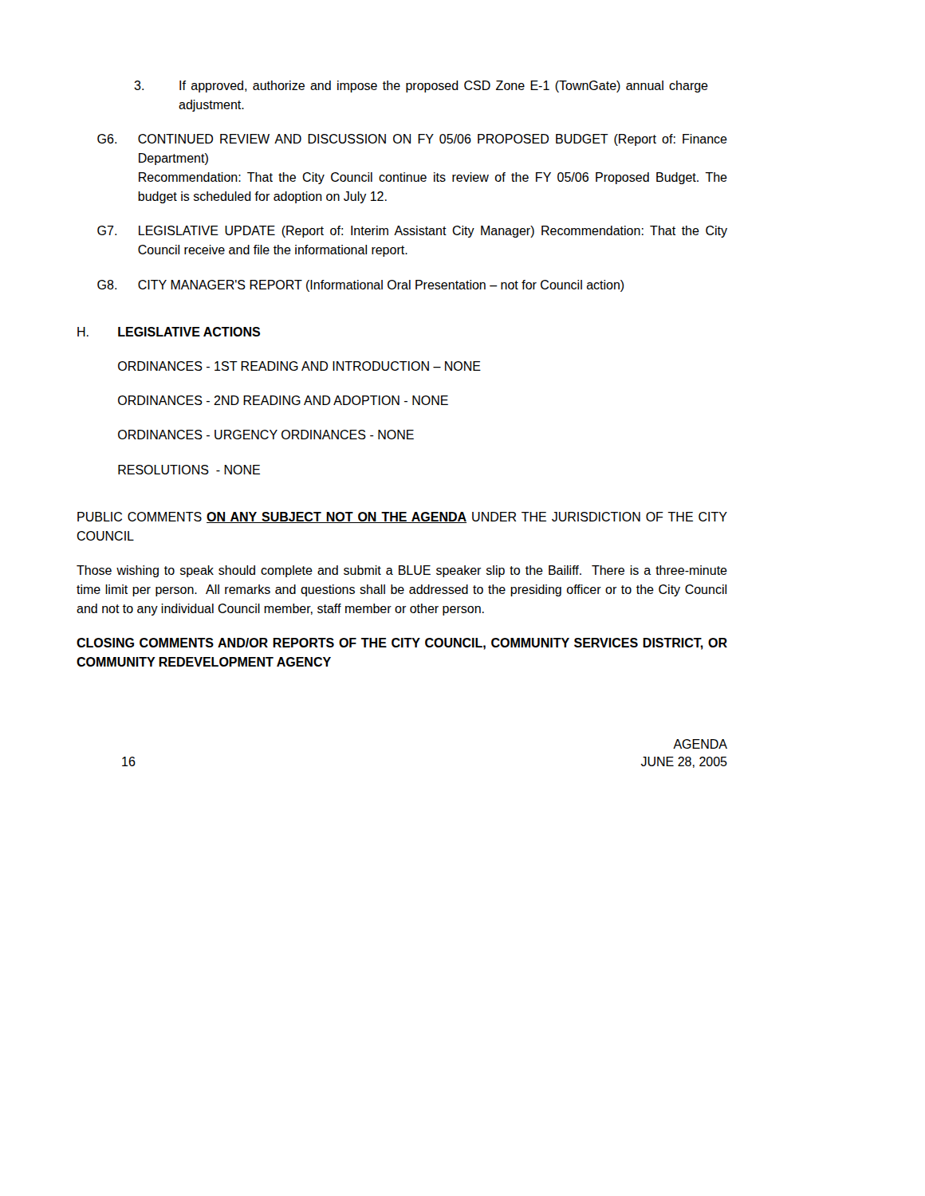3.
If approved, authorize and impose the proposed CSD Zone E-1 (TownGate) annual charge adjustment.
G6.
CONTINUED REVIEW AND DISCUSSION ON FY 05/06 PROPOSED BUDGET (Report of: Finance Department)
Recommendation: That the City Council continue its review of the FY 05/06 Proposed Budget. The budget is scheduled for adoption on July 12.
G7.
LEGISLATIVE UPDATE (Report of: Interim Assistant City Manager) Recommendation: That the City Council receive and file the informational report.
G8.
CITY MANAGER'S REPORT (Informational Oral Presentation – not for Council action)
H.
LEGISLATIVE ACTIONS
ORDINANCES - 1ST READING AND INTRODUCTION – NONE
ORDINANCES - 2ND READING AND ADOPTION - NONE
ORDINANCES - URGENCY ORDINANCES - NONE
RESOLUTIONS - NONE
PUBLIC COMMENTS ON ANY SUBJECT NOT ON THE AGENDA UNDER THE JURISDICTION OF THE CITY COUNCIL
Those wishing to speak should complete and submit a BLUE speaker slip to the Bailiff. There is a three-minute time limit per person. All remarks and questions shall be addressed to the presiding officer or to the City Council and not to any individual Council member, staff member or other person.
CLOSING COMMENTS AND/OR REPORTS OF THE CITY COUNCIL, COMMUNITY SERVICES DISTRICT, OR COMMUNITY REDEVELOPMENT AGENCY
16
AGENDA
JUNE 28, 2005